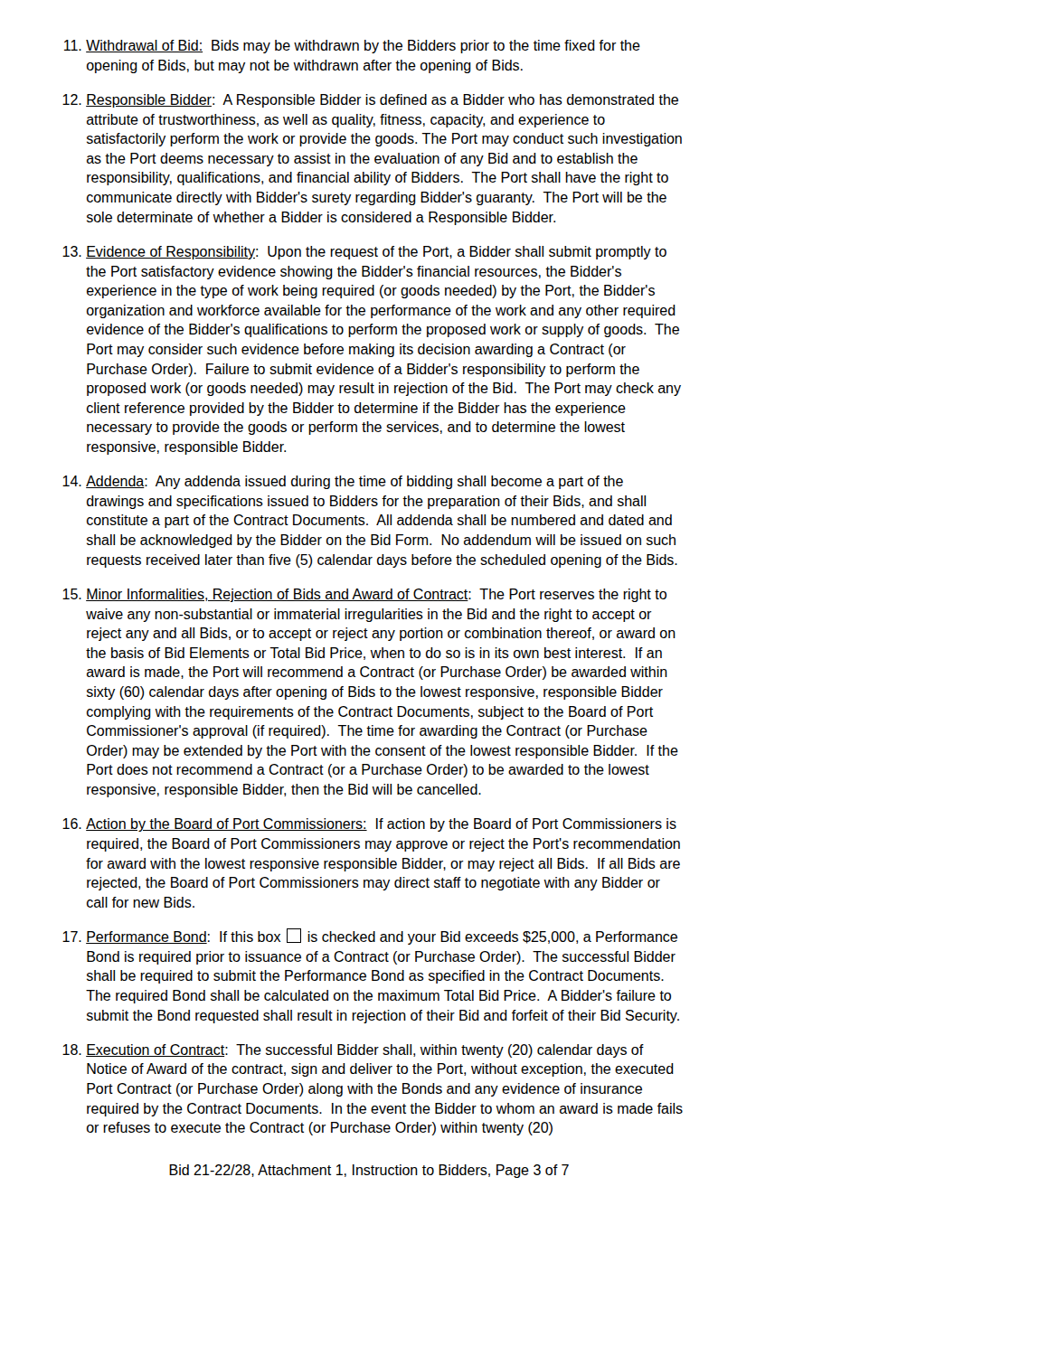Withdrawal of Bid: Bids may be withdrawn by the Bidders prior to the time fixed for the opening of Bids, but may not be withdrawn after the opening of Bids.
Responsible Bidder: A Responsible Bidder is defined as a Bidder who has demonstrated the attribute of trustworthiness, as well as quality, fitness, capacity, and experience to satisfactorily perform the work or provide the goods. The Port may conduct such investigation as the Port deems necessary to assist in the evaluation of any Bid and to establish the responsibility, qualifications, and financial ability of Bidders. The Port shall have the right to communicate directly with Bidder's surety regarding Bidder's guaranty. The Port will be the sole determinate of whether a Bidder is considered a Responsible Bidder.
Evidence of Responsibility: Upon the request of the Port, a Bidder shall submit promptly to the Port satisfactory evidence showing the Bidder's financial resources, the Bidder's experience in the type of work being required (or goods needed) by the Port, the Bidder's organization and workforce available for the performance of the work and any other required evidence of the Bidder's qualifications to perform the proposed work or supply of goods. The Port may consider such evidence before making its decision awarding a Contract (or Purchase Order). Failure to submit evidence of a Bidder's responsibility to perform the proposed work (or goods needed) may result in rejection of the Bid. The Port may check any client reference provided by the Bidder to determine if the Bidder has the experience necessary to provide the goods or perform the services, and to determine the lowest responsive, responsible Bidder.
Addenda: Any addenda issued during the time of bidding shall become a part of the drawings and specifications issued to Bidders for the preparation of their Bids, and shall constitute a part of the Contract Documents. All addenda shall be numbered and dated and shall be acknowledged by the Bidder on the Bid Form. No addendum will be issued on such requests received later than five (5) calendar days before the scheduled opening of the Bids.
Minor Informalities, Rejection of Bids and Award of Contract: The Port reserves the right to waive any non-substantial or immaterial irregularities in the Bid and the right to accept or reject any and all Bids, or to accept or reject any portion or combination thereof, or award on the basis of Bid Elements or Total Bid Price, when to do so is in its own best interest. If an award is made, the Port will recommend a Contract (or Purchase Order) be awarded within sixty (60) calendar days after opening of Bids to the lowest responsive, responsible Bidder complying with the requirements of the Contract Documents, subject to the Board of Port Commissioner's approval (if required). The time for awarding the Contract (or Purchase Order) may be extended by the Port with the consent of the lowest responsible Bidder. If the Port does not recommend a Contract (or a Purchase Order) to be awarded to the lowest responsive, responsible Bidder, then the Bid will be cancelled.
Action by the Board of Port Commissioners: If action by the Board of Port Commissioners is required, the Board of Port Commissioners may approve or reject the Port's recommendation for award with the lowest responsive responsible Bidder, or may reject all Bids. If all Bids are rejected, the Board of Port Commissioners may direct staff to negotiate with any Bidder or call for new Bids.
Performance Bond: If this box is checked and your Bid exceeds $25,000, a Performance Bond is required prior to issuance of a Contract (or Purchase Order). The successful Bidder shall be required to submit the Performance Bond as specified in the Contract Documents. The required Bond shall be calculated on the maximum Total Bid Price. A Bidder's failure to submit the Bond requested shall result in rejection of their Bid and forfeit of their Bid Security.
Execution of Contract: The successful Bidder shall, within twenty (20) calendar days of Notice of Award of the contract, sign and deliver to the Port, without exception, the executed Port Contract (or Purchase Order) along with the Bonds and any evidence of insurance required by the Contract Documents. In the event the Bidder to whom an award is made fails or refuses to execute the Contract (or Purchase Order) within twenty (20)
Bid 21-22/28, Attachment 1, Instruction to Bidders, Page 3 of 7